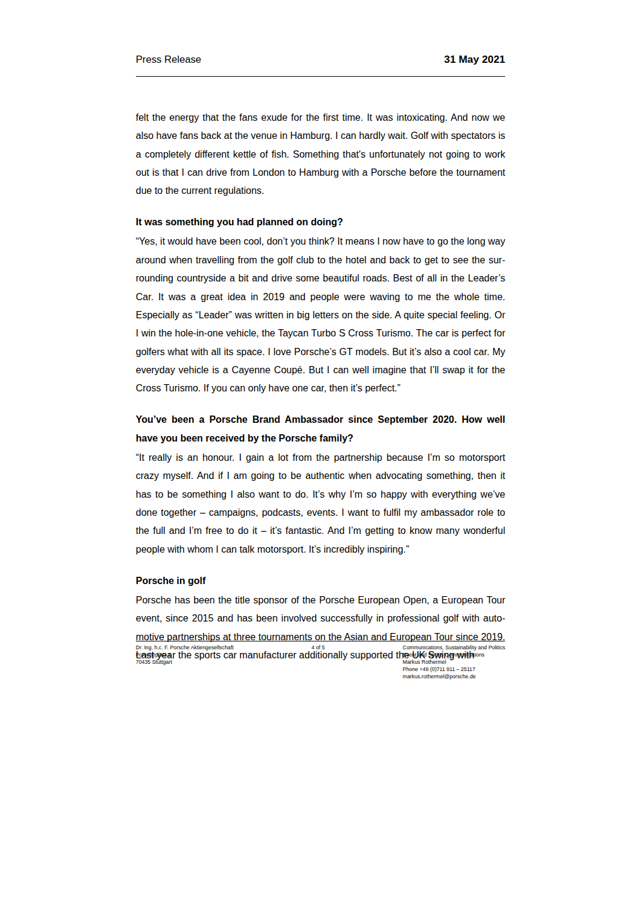Press Release 31 May 2021
felt the energy that the fans exude for the first time. It was intoxicating. And now we also have fans back at the venue in Hamburg. I can hardly wait. Golf with spectators is a completely different kettle of fish. Something that's unfortunately not going to work out is that I can drive from London to Hamburg with a Porsche before the tournament due to the current regulations.
It was something you had planned on doing?
“Yes, it would have been cool, don’t you think? It means I now have to go the long way around when travelling from the golf club to the hotel and back to get to see the surrounding countryside a bit and drive some beautiful roads. Best of all in the Leader’s Car. It was a great idea in 2019 and people were waving to me the whole time. Especially as “Leader” was written in big letters on the side. A quite special feeling. Or I win the hole-in-one vehicle, the Taycan Turbo S Cross Turismo. The car is perfect for golfers what with all its space. I love Porsche’s GT models. But it’s also a cool car. My everyday vehicle is a Cayenne Coupé. But I can well imagine that I’ll swap it for the Cross Turismo. If you can only have one car, then it’s perfect.”
You’ve been a Porsche Brand Ambassador since September 2020. How well have you been received by the Porsche family?
“It really is an honour. I gain a lot from the partnership because I’m so motorsport crazy myself. And if I am going to be authentic when advocating something, then it has to be something I also want to do. It’s why I’m so happy with everything we’ve done together – campaigns, podcasts, events. I want to fulfil my ambassador role to the full and I’m free to do it – it’s fantastic. And I’m getting to know many wonderful people with whom I can talk motorsport. It’s incredibly inspiring.”
Porsche in golf
Porsche has been the title sponsor of the Porsche European Open, a European Tour event, since 2015 and has been involved successfully in professional golf with automotive partnerships at three tournaments on the Asian and European Tour since 2019. Last year the sports car manufacturer additionally supported the UK Swing with
Dr. Ing. h.c. F. Porsche Aktiengesellschaft Porscheplatz 1 70435 Stuttgart
4 of 5
Communications, Sustainability and Politics Event and Sports Communications Markus Rothermel Phone +49 (0)711 911 – 25117 markus.rothermel@porsche.de